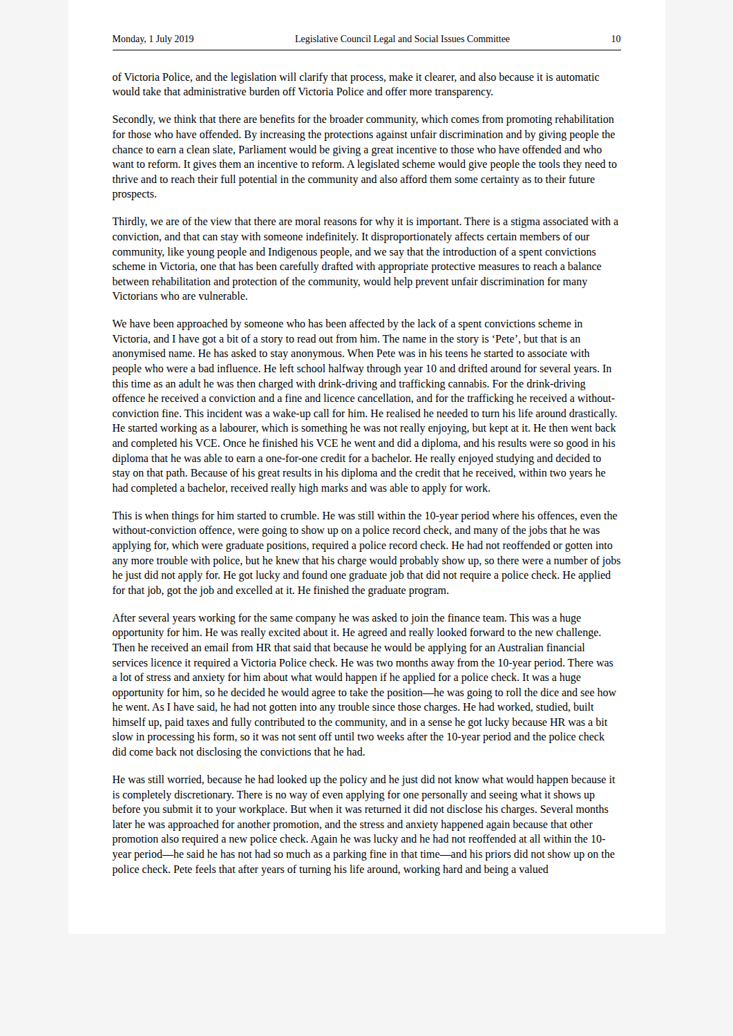Monday, 1 July 2019 Legislative Council Legal and Social Issues Committee 10
of Victoria Police, and the legislation will clarify that process, make it clearer, and also because it is automatic would take that administrative burden off Victoria Police and offer more transparency.
Secondly, we think that there are benefits for the broader community, which comes from promoting rehabilitation for those who have offended. By increasing the protections against unfair discrimination and by giving people the chance to earn a clean slate, Parliament would be giving a great incentive to those who have offended and who want to reform. It gives them an incentive to reform. A legislated scheme would give people the tools they need to thrive and to reach their full potential in the community and also afford them some certainty as to their future prospects.
Thirdly, we are of the view that there are moral reasons for why it is important. There is a stigma associated with a conviction, and that can stay with someone indefinitely. It disproportionately affects certain members of our community, like young people and Indigenous people, and we say that the introduction of a spent convictions scheme in Victoria, one that has been carefully drafted with appropriate protective measures to reach a balance between rehabilitation and protection of the community, would help prevent unfair discrimination for many Victorians who are vulnerable.
We have been approached by someone who has been affected by the lack of a spent convictions scheme in Victoria, and I have got a bit of a story to read out from him. The name in the story is ‘Pete’, but that is an anonymised name. He has asked to stay anonymous. When Pete was in his teens he started to associate with people who were a bad influence. He left school halfway through year 10 and drifted around for several years. In this time as an adult he was then charged with drink-driving and trafficking cannabis. For the drink-driving offence he received a conviction and a fine and licence cancellation, and for the trafficking he received a without-conviction fine. This incident was a wake-up call for him. He realised he needed to turn his life around drastically. He started working as a labourer, which is something he was not really enjoying, but kept at it. He then went back and completed his VCE. Once he finished his VCE he went and did a diploma, and his results were so good in his diploma that he was able to earn a one-for-one credit for a bachelor. He really enjoyed studying and decided to stay on that path. Because of his great results in his diploma and the credit that he received, within two years he had completed a bachelor, received really high marks and was able to apply for work.
This is when things for him started to crumble. He was still within the 10-year period where his offences, even the without-conviction offence, were going to show up on a police record check, and many of the jobs that he was applying for, which were graduate positions, required a police record check. He had not reoffended or gotten into any more trouble with police, but he knew that his charge would probably show up, so there were a number of jobs he just did not apply for. He got lucky and found one graduate job that did not require a police check. He applied for that job, got the job and excelled at it. He finished the graduate program.
After several years working for the same company he was asked to join the finance team. This was a huge opportunity for him. He was really excited about it. He agreed and really looked forward to the new challenge. Then he received an email from HR that said that because he would be applying for an Australian financial services licence it required a Victoria Police check. He was two months away from the 10-year period. There was a lot of stress and anxiety for him about what would happen if he applied for a police check. It was a huge opportunity for him, so he decided he would agree to take the position—he was going to roll the dice and see how he went. As I have said, he had not gotten into any trouble since those charges. He had worked, studied, built himself up, paid taxes and fully contributed to the community, and in a sense he got lucky because HR was a bit slow in processing his form, so it was not sent off until two weeks after the 10-year period and the police check did come back not disclosing the convictions that he had.
He was still worried, because he had looked up the policy and he just did not know what would happen because it is completely discretionary. There is no way of even applying for one personally and seeing what it shows up before you submit it to your workplace. But when it was returned it did not disclose his charges. Several months later he was approached for another promotion, and the stress and anxiety happened again because that other promotion also required a new police check. Again he was lucky and he had not reoffended at all within the 10-year period—he said he has not had so much as a parking fine in that time—and his priors did not show up on the police check. Pete feels that after years of turning his life around, working hard and being a valued